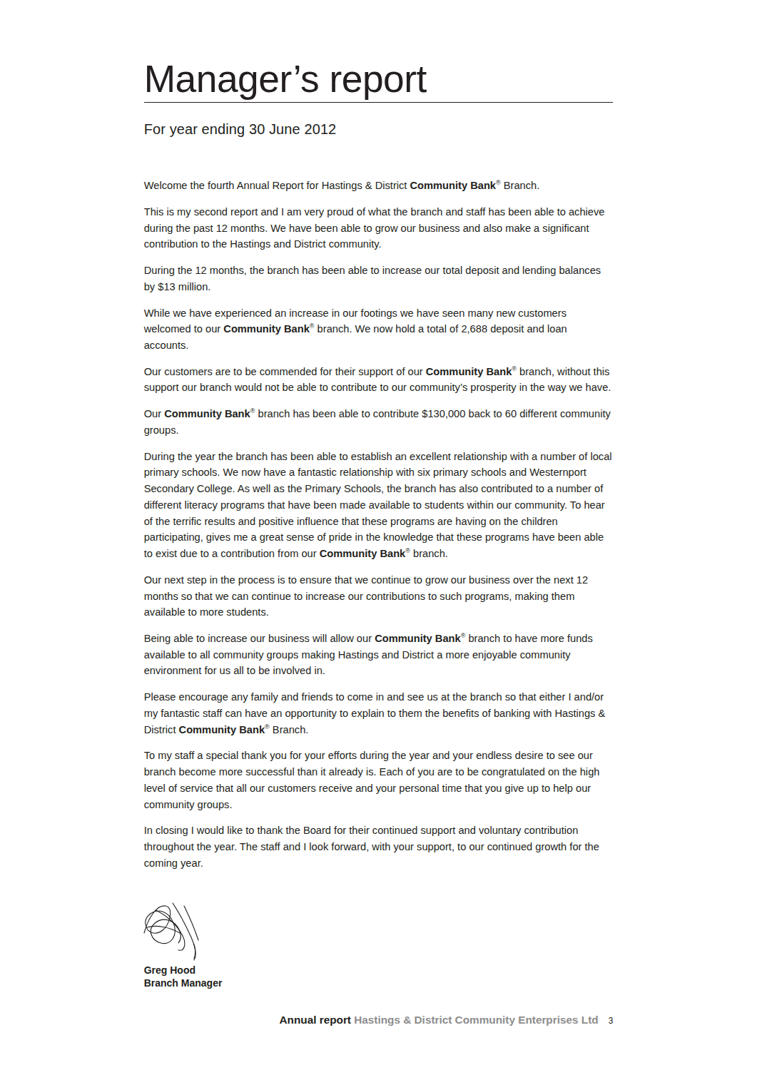Manager’s report
For year ending 30 June 2012
Welcome the fourth Annual Report for Hastings & District Community Bank® Branch.
This is my second report and I am very proud of what the branch and staff has been able to achieve during the past 12 months. We have been able to grow our business and also make a significant contribution to the Hastings and District community.
During the 12 months, the branch has been able to increase our total deposit and lending balances by $13 million.
While we have experienced an increase in our footings we have seen many new customers welcomed to our Community Bank® branch. We now hold a total of 2,688 deposit and loan accounts.
Our customers are to be commended for their support of our Community Bank® branch, without this support our branch would not be able to contribute to our community’s prosperity in the way we have.
Our Community Bank® branch has been able to contribute $130,000 back to 60 different community groups.
During the year the branch has been able to establish an excellent relationship with a number of local primary schools. We now have a fantastic relationship with six primary schools and Westernport Secondary College. As well as the Primary Schools, the branch has also contributed to a number of different literacy programs that have been made available to students within our community. To hear of the terrific results and positive influence that these programs are having on the children participating, gives me a great sense of pride in the knowledge that these programs have been able to exist due to a contribution from our Community Bank® branch.
Our next step in the process is to ensure that we continue to grow our business over the next 12 months so that we can continue to increase our contributions to such programs, making them available to more students.
Being able to increase our business will allow our Community Bank® branch to have more funds available to all community groups making Hastings and District a more enjoyable community environment for us all to be involved in.
Please encourage any family and friends to come in and see us at the branch so that either I and/or my fantastic staff can have an opportunity to explain to them the benefits of banking with Hastings & District Community Bank® Branch.
To my staff a special thank you for your efforts during the year and your endless desire to see our branch become more successful than it already is. Each of you are to be congratulated on the high level of service that all our customers receive and your personal time that you give up to help our community groups.
In closing I would like to thank the Board for their continued support and voluntary contribution throughout the year. The staff and I look forward, with your support, to our continued growth for the coming year.
Greg Hood
Branch Manager
Annual report Hastings & District Community Enterprises Ltd 3